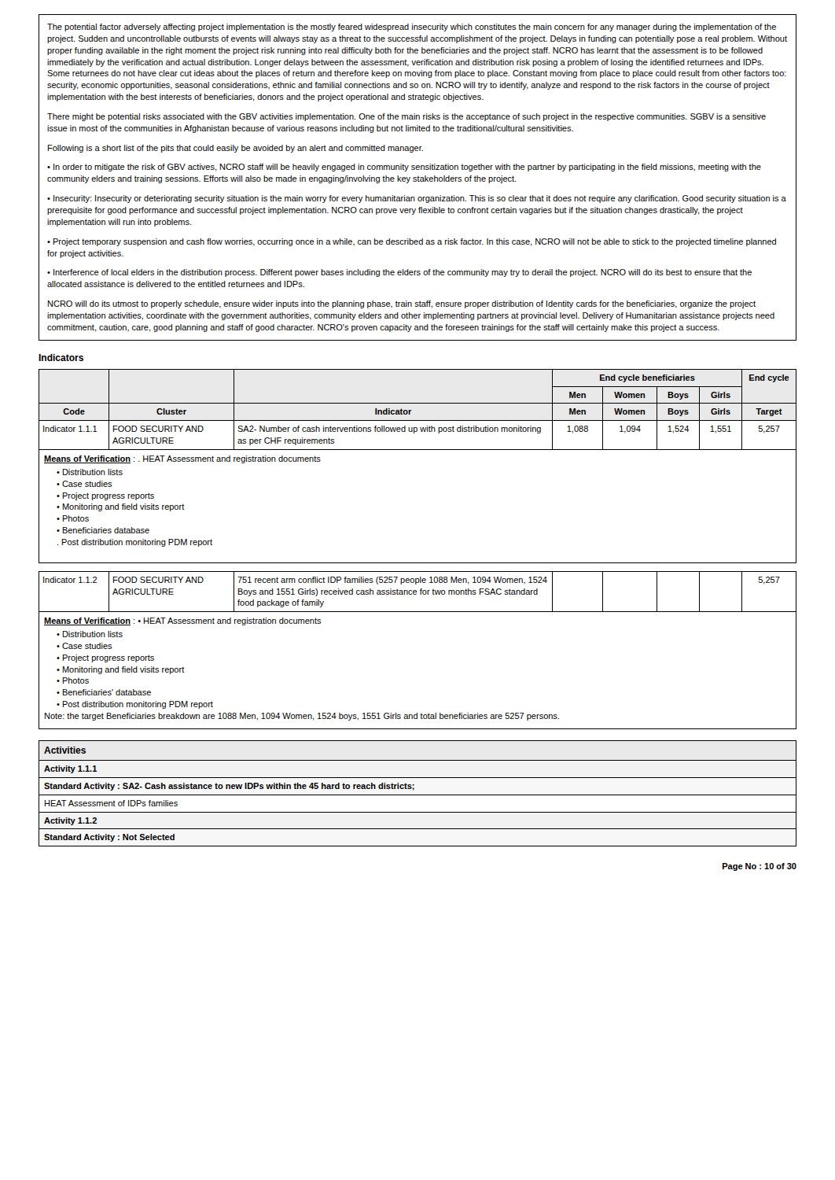The potential factor adversely affecting project implementation is the mostly feared widespread insecurity which constitutes the main concern for any manager during the implementation of the project. Sudden and uncontrollable outbursts of events will always stay as a threat to the successful accomplishment of the project. Delays in funding can potentially pose a real problem. Without proper funding available in the right moment the project risk running into real difficulty both for the beneficiaries and the project staff. NCRO has learnt that the assessment is to be followed immediately by the verification and actual distribution. Longer delays between the assessment, verification and distribution risk posing a problem of losing the identified returnees and IDPs. Some returnees do not have clear cut ideas about the places of return and therefore keep on moving from place to place. Constant moving from place to place could result from other factors too: security, economic opportunities, seasonal considerations, ethnic and familial connections and so on. NCRO will try to identify, analyze and respond to the risk factors in the course of project implementation with the best interests of beneficiaries, donors and the project operational and strategic objectives.
There might be potential risks associated with the GBV activities implementation. One of the main risks is the acceptance of such project in the respective communities. SGBV is a sensitive issue in most of the communities in Afghanistan because of various reasons including but not limited to the traditional/cultural sensitivities.
Following is a short list of the pits that could easily be avoided by an alert and committed manager.
• In order to mitigate the risk of GBV actives, NCRO staff will be heavily engaged in community sensitization together with the partner by participating in the field missions, meeting with the community elders and training sessions. Efforts will also be made in engaging/involving the key stakeholders of the project.
• Insecurity: Insecurity or deteriorating security situation is the main worry for every humanitarian organization. This is so clear that it does not require any clarification. Good security situation is a prerequisite for good performance and successful project implementation. NCRO can prove very flexible to confront certain vagaries but if the situation changes drastically, the project implementation will run into problems.
• Project temporary suspension and cash flow worries, occurring once in a while, can be described as a risk factor. In this case, NCRO will not be able to stick to the projected timeline planned for project activities.
• Interference of local elders in the distribution process. Different power bases including the elders of the community may try to derail the project. NCRO will do its best to ensure that the allocated assistance is delivered to the entitled returnees and IDPs.
NCRO will do its utmost to properly schedule, ensure wider inputs into the planning phase, train staff, ensure proper distribution of Identity cards for the beneficiaries, organize the project implementation activities, coordinate with the government authorities, community elders and other implementing partners at provincial level. Delivery of Humanitarian assistance projects need commitment, caution, care, good planning and staff of good character. NCRO's proven capacity and the foreseen trainings for the staff will certainly make this project a success.
Indicators
| | | | End cycle beneficiaries | End cycle |
| --- | --- | --- | --- | --- |
| Men | Women | Boys | Girls |
| Code | Cluster | Indicator | Men | Women | Boys | Girls | Target |
| Indicator 1.1.1 | FOOD SECURITY AND AGRICULTURE | SA2- Number of cash interventions followed up with post distribution monitoring as per CHF requirements | 1,088 | 1,094 | 1,524 | 1,551 | 5,257 |
Means of Verification : . HEAT Assessment and registration documents
• Distribution lists
• Case studies
• Project progress reports
• Monitoring and field visits report
• Photos
• Beneficiaries database
. Post distribution monitoring PDM report
| Indicator 1.1.2 | FOOD SECURITY AND AGRICULTURE | 751 recent arm conflict IDP families (5257 people 1088 Men, 1094 Women, 1524 Boys and 1551 Girls) received cash assistance for two months FSAC standard food package of family | | | | | 5,257 |
Means of Verification : • HEAT Assessment and registration documents
• Distribution lists
• Case studies
• Project progress reports
• Monitoring and field visits report
• Photos
• Beneficiaries' database
• Post distribution monitoring PDM report
Note: the target Beneficiaries breakdown are 1088 Men, 1094 Women, 1524 boys, 1551 Girls and total beneficiaries are 5257 persons.
Activities
Activity 1.1.1
Standard Activity : SA2- Cash assistance to new IDPs within the 45 hard to reach districts;
HEAT Assessment of IDPs families
Activity 1.1.2
Standard Activity : Not Selected
Page No : 10 of 30